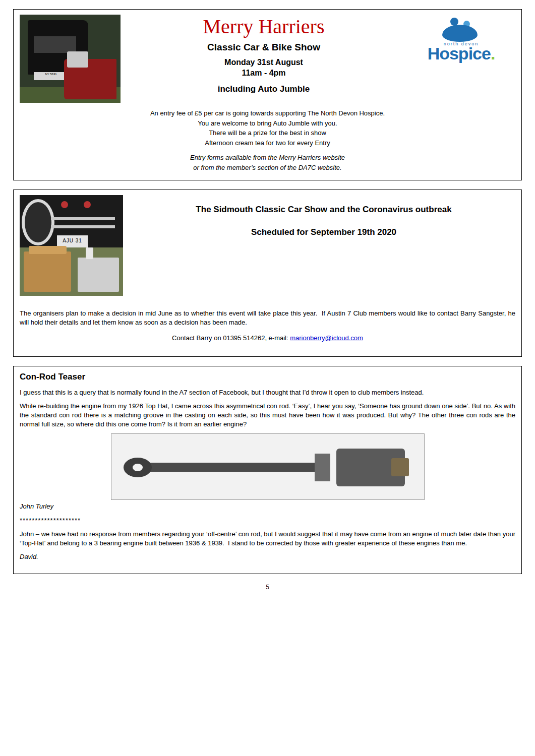NY 5631
Merry Harriers
Classic Car & Bike Show
Monday 31st August
11am - 4pm
including Auto Jumble
north devon
Hospice.
An entry fee of £5 per car is going towards supporting The North Devon Hospice.
You are welcome to bring Auto Jumble with you.
There will be a prize for the best in show
Afternoon cream tea for two for every Entry
Entry forms available from the Merry Harriers website
or from the member’s section of the DA7C website.
AJU 31
The Sidmouth Classic Car Show and the Coronavirus outbreak
Scheduled for September 19th 2020
The organisers plan to make a decision in mid June as to whether this event will take place this year. If Austin 7 Club members would like to contact Barry Sangster, he will hold their details and let them know as soon as a decision has been made.
Contact Barry on 01395 514262, e-mail: marionberry@icloud.com
Con-Rod Teaser
I guess that this is a query that is normally found in the A7 section of Facebook, but I thought that I’d throw it open to club members instead.
While re-building the engine from my 1926 Top Hat, I came across this asymmetrical con rod. ‘Easy’, I hear you say, ‘Someone has ground down one side’. But no. As with the standard con rod there is a matching groove in the casting on each side, so this must have been how it was produced. But why? The other three con rods are the normal full size, so where did this one come from? Is it from an earlier engine?
John Turley
********************
John – we have had no response from members regarding your ‘off-centre’ con rod, but I would suggest that it may have come from an engine of much later date than your ‘Top-Hat’ and belong to a 3 bearing engine built between 1936 & 1939. I stand to be corrected by those with greater experience of these engines than me.
David.
5